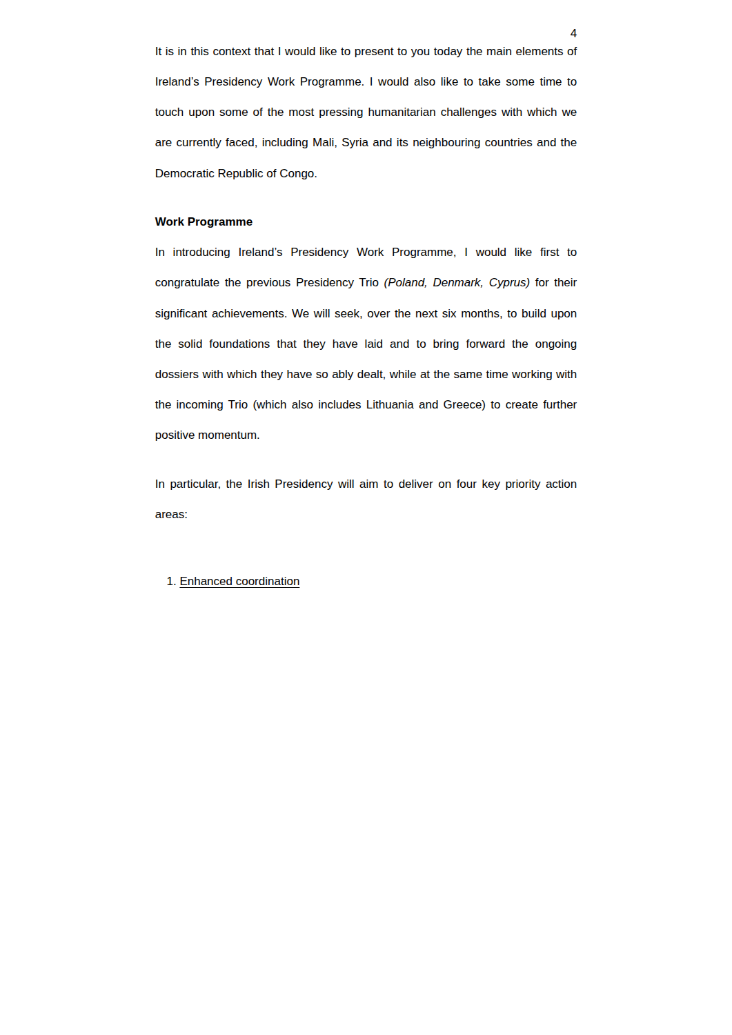4
It is in this context that I would like to present to you today the main elements of Ireland’s Presidency Work Programme. I would also like to take some time to touch upon some of the most pressing humanitarian challenges with which we are currently faced, including Mali, Syria and its neighbouring countries and the Democratic Republic of Congo.
Work Programme
In introducing Ireland’s Presidency Work Programme, I would like first to congratulate the previous Presidency Trio (Poland, Denmark, Cyprus) for their significant achievements. We will seek, over the next six months, to build upon the solid foundations that they have laid and to bring forward the ongoing dossiers with which they have so ably dealt, while at the same time working with the incoming Trio (which also includes Lithuania and Greece) to create further positive momentum.
In particular, the Irish Presidency will aim to deliver on four key priority action areas:
Enhanced coordination